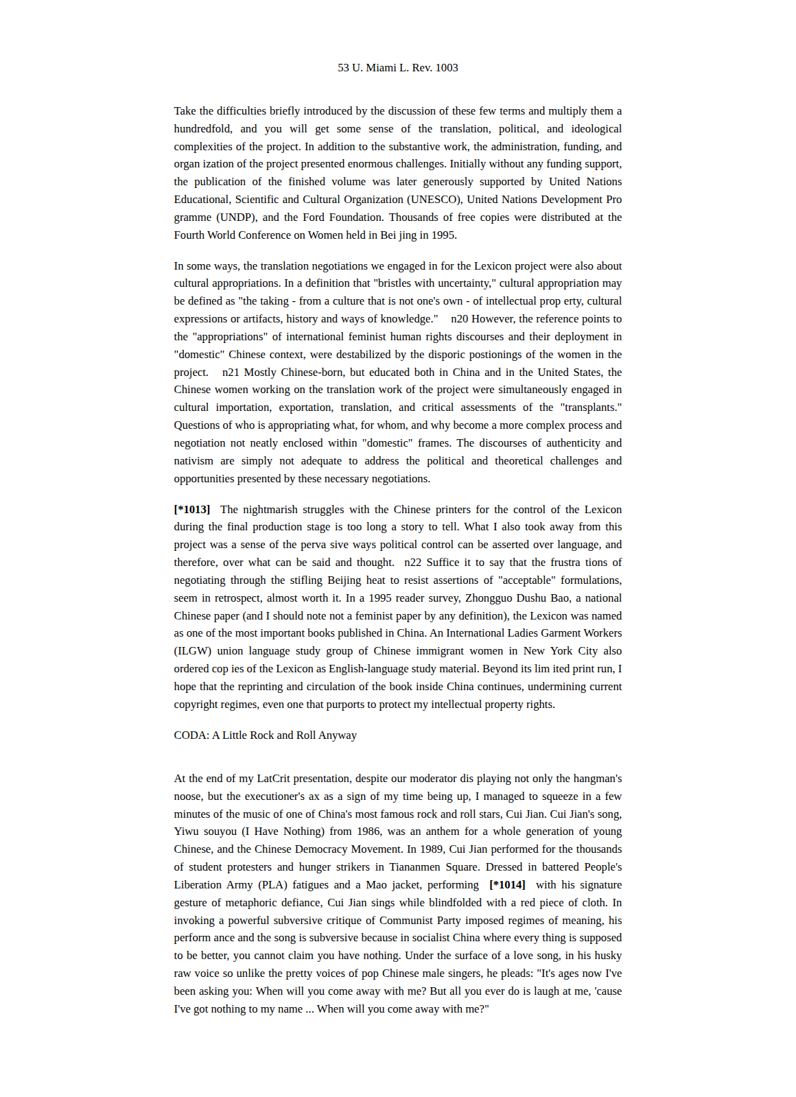53 U. Miami L. Rev. 1003
Take the difficulties briefly introduced by the discussion of these few terms and multiply them a hundredfold, and you will get some sense of the translation, political, and ideological complexities of the project. In addition to the substantive work, the administration, funding, and organ ization of the project presented enormous challenges. Initially without any funding support, the publication of the finished volume was later generously supported by United Nations Educational, Scientific and Cultural Organization (UNESCO), United Nations Development Pro gramme (UNDP), and the Ford Foundation. Thousands of free copies were distributed at the Fourth World Conference on Women held in Bei jing in 1995.
In some ways, the translation negotiations we engaged in for the Lexicon project were also about cultural appropriations. In a definition that "bristles with uncertainty," cultural appropriation may be defined as "the taking - from a culture that is not one's own - of intellectual prop erty, cultural expressions or artifacts, history and ways of knowledge." n20 However, the reference points to the "appropriations" of international feminist human rights discourses and their deployment in "domestic" Chinese context, were destabilized by the disporic postionings of the women in the project. n21 Mostly Chinese-born, but educated both in China and in the United States, the Chinese women working on the translation work of the project were simultaneously engaged in cultural importation, exportation, translation, and critical assessments of the "transplants." Questions of who is appropriating what, for whom, and why become a more complex process and negotiation not neatly enclosed within "domestic" frames. The discourses of authenticity and nativism are simply not adequate to address the political and theoretical challenges and opportunities presented by these necessary negotiations.
[*1013] The nightmarish struggles with the Chinese printers for the control of the Lexicon during the final production stage is too long a story to tell. What I also took away from this project was a sense of the perva sive ways political control can be asserted over language, and therefore, over what can be said and thought. n22 Suffice it to say that the frustra tions of negotiating through the stifling Beijing heat to resist assertions of "acceptable" formulations, seem in retrospect, almost worth it. In a 1995 reader survey, Zhongguo Dushu Bao, a national Chinese paper (and I should note not a feminist paper by any definition), the Lexicon was named as one of the most important books published in China. An International Ladies Garment Workers (ILGW) union language study group of Chinese immigrant women in New York City also ordered cop ies of the Lexicon as English-language study material. Beyond its lim ited print run, I hope that the reprinting and circulation of the book inside China continues, undermining current copyright regimes, even one that purports to protect my intellectual property rights.
CODA: A Little Rock and Roll Anyway
At the end of my LatCrit presentation, despite our moderator dis playing not only the hangman's noose, but the executioner's ax as a sign of my time being up, I managed to squeeze in a few minutes of the music of one of China's most famous rock and roll stars, Cui Jian. Cui Jian's song, Yiwu souyou (I Have Nothing) from 1986, was an anthem for a whole generation of young Chinese, and the Chinese Democracy Movement. In 1989, Cui Jian performed for the thousands of student protesters and hunger strikers in Tiananmen Square. Dressed in battered People's Liberation Army (PLA) fatigues and a Mao jacket, performing [*1014] with his signature gesture of metaphoric defiance, Cui Jian sings while blindfolded with a red piece of cloth. In invoking a powerful subversive critique of Communist Party imposed regimes of meaning, his perform ance and the song is subversive because in socialist China where every thing is supposed to be better, you cannot claim you have nothing. Under the surface of a love song, in his husky raw voice so unlike the pretty voices of pop Chinese male singers, he pleads: "It's ages now I've been asking you: When will you come away with me? But all you ever do is laugh at me, 'cause I've got nothing to my name ... When will you come away with me?"